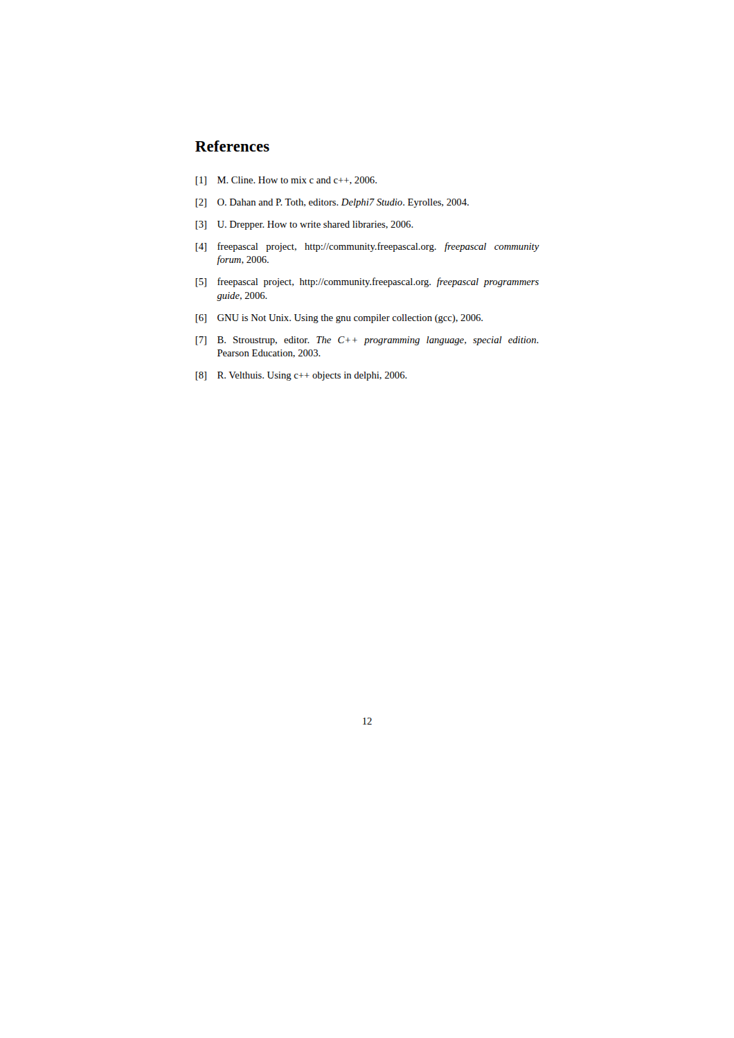References
[1] M. Cline. How to mix c and c++, 2006.
[2] O. Dahan and P. Toth, editors. Delphi7 Studio. Eyrolles, 2004.
[3] U. Drepper. How to write shared libraries, 2006.
[4] freepascal project, http://community.freepascal.org. freepascal community forum, 2006.
[5] freepascal project, http://community.freepascal.org. freepascal programmers guide, 2006.
[6] GNU is Not Unix. Using the gnu compiler collection (gcc), 2006.
[7] B. Stroustrup, editor. The C++ programming language, special edition. Pearson Education, 2003.
[8] R. Velthuis. Using c++ objects in delphi, 2006.
12